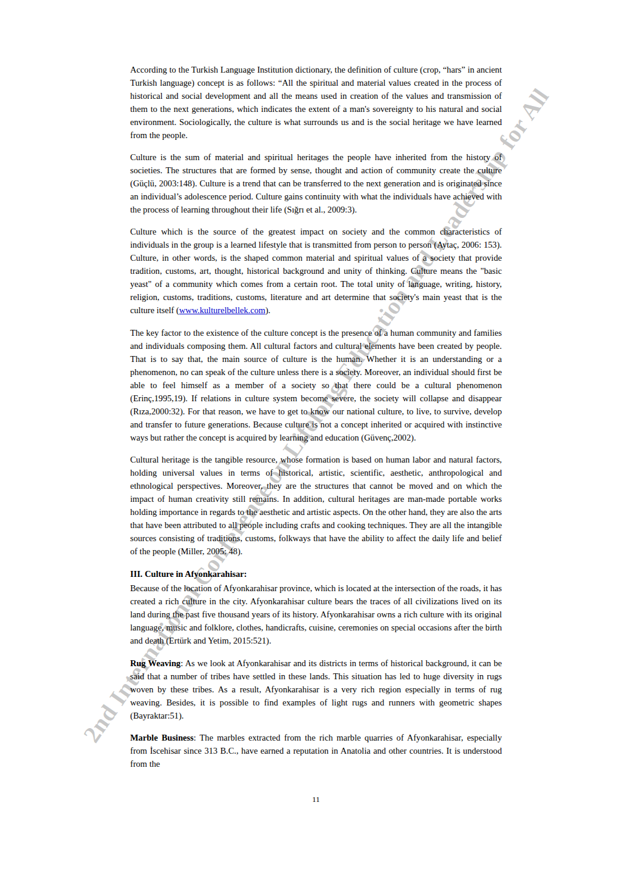2nd International Conference on Lifelong Education and Leadership for All
According to the Turkish Language Institution dictionary, the definition of culture (crop, “hars” in ancient Turkish language) concept is as follows: “All the spiritual and material values created in the process of historical and social development and all the means used in creation of the values and transmission of them to the next generations, which indicates the extent of a man's sovereignty to his natural and social environment. Sociologically, the culture is what surrounds us and is the social heritage we have learned from the people.
Culture is the sum of material and spiritual heritages the people have inherited from the history of societies. The structures that are formed by sense, thought and action of community create the culture (Güçlü, 2003:148). Culture is a trend that can be transferred to the next generation and is originated since an individual’s adolescence period. Culture gains continuity with what the individuals have achieved with the process of learning throughout their life (Sığrı et al., 2009:3).
Culture which is the source of the greatest impact on society and the common characteristics of individuals in the group is a learned lifestyle that is transmitted from person to person (Aytaç, 2006: 153). Culture, in other words, is the shaped common material and spiritual values of a society that provide tradition, customs, art, thought, historical background and unity of thinking. Culture means the "basic yeast" of a community which comes from a certain root. The total unity of language, writing, history, religion, customs, traditions, customs, literature and art determine that society's main yeast that is the culture itself (www.kulturelbellek.com).
The key factor to the existence of the culture concept is the presence of a human community and families and individuals composing them. All cultural factors and cultural elements have been created by people. That is to say that, the main source of culture is the human. Whether it is an understanding or a phenomenon, no can speak of the culture unless there is a society. Moreover, an individual should first be able to feel himself as a member of a society so that there could be a cultural phenomenon (Erinç,1995,19). If relations in culture system become severe, the society will collapse and disappear (Rıza,2000:32). For that reason, we have to get to know our national culture, to live, to survive, develop and transfer to future generations. Because culture is not a concept inherited or acquired with instinctive ways but rather the concept is acquired by learning and education (Güvenç,2002).
Cultural heritage is the tangible resource, whose formation is based on human labor and natural factors, holding universal values in terms of historical, artistic, scientific, aesthetic, anthropological and ethnological perspectives. Moreover, they are the structures that cannot be moved and on which the impact of human creativity still remains. In addition, cultural heritages are man-made portable works holding importance in regards to the aesthetic and artistic aspects. On the other hand, they are also the arts that have been attributed to all people including crafts and cooking techniques. They are all the intangible sources consisting of traditions, customs, folkways that have the ability to affect the daily life and belief of the people (Miller, 2005: 48).
III. Culture in Afyonkarahisar:
Because of the location of Afyonkarahisar province, which is located at the intersection of the roads, it has created a rich culture in the city. Afyonkarahisar culture bears the traces of all civilizations lived on its land during the past five thousand years of its history. Afyonkarahisar owns a rich culture with its original language, music and folklore, clothes, handicrafts, cuisine, ceremonies on special occasions after the birth and death (Ertürk and Yetim, 2015:521).
Rug Weaving: As we look at Afyonkarahisar and its districts in terms of historical background, it can be said that a number of tribes have settled in these lands. This situation has led to huge diversity in rugs woven by these tribes. As a result, Afyonkarahisar is a very rich region especially in terms of rug weaving. Besides, it is possible to find examples of light rugs and runners with geometric shapes (Bayraktar:51).
Marble Business: The marbles extracted from the rich marble quarries of Afyonkarahisar, especially from İscehisar since 313 B.C., have earned a reputation in Anatolia and other countries. It is understood from the
11